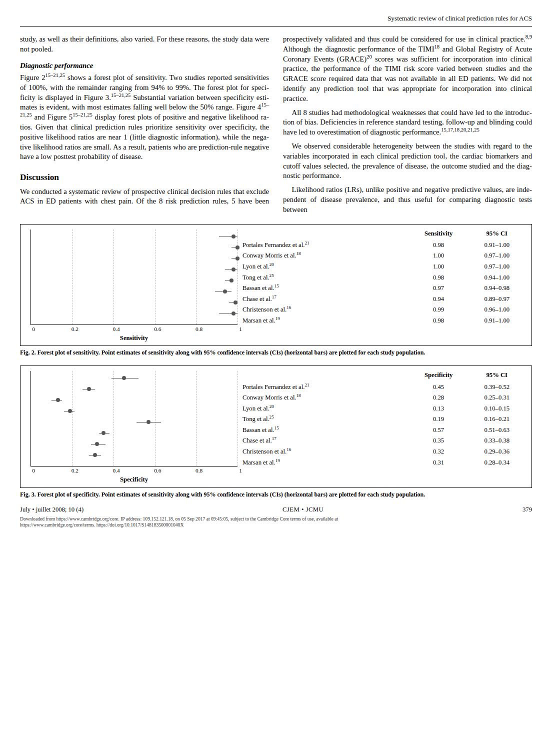Systematic review of clinical prediction rules for ACS
study, as well as their definitions, also varied. For these reasons, the study data were not pooled.
Diagnostic performance
Figure 215–21,25 shows a forest plot of sensitivity. Two studies reported sensitivities of 100%, with the remainder ranging from 94% to 99%. The forest plot for specificity is displayed in Figure 3.15–21,25 Substantial variation between specificity estimates is evident, with most estimates falling well below the 50% range. Figure 415–21,25 and Figure 515–21,25 display forest plots of positive and negative likelihood ratios. Given that clinical prediction rules prioritize sensitivity over specificity, the positive likelihood ratios are near 1 (little diagnostic information), while the negative likelihood ratios are small. As a result, patients who are prediction-rule negative have a low posttest probability of disease.
Discussion
We conducted a systematic review of prospective clinical decision rules that exclude ACS in ED patients with chest pain. Of the 8 risk prediction rules, 5 have been prospectively validated and thus could be considered for use in clinical practice.8,9 Although the diagnostic performance of the TIMI18 and Global Registry of Acute Coronary Events (GRACE)20 scores was sufficient for incorporation into clinical practice, the performance of the TIMI risk score varied between studies and the GRACE score required data that was not available in all ED patients. We did not identify any prediction tool that was appropriate for incorporation into clinical practice.
All 8 studies had methodological weaknesses that could have led to the introduction of bias. Deficiencies in reference standard testing, follow-up and blinding could have led to overestimation of diagnostic performance.15,17,18,20,21,25
We observed considerable heterogeneity between the studies with regard to the variables incorporated in each clinical prediction tool, the cardiac biomarkers and cutoff values selected, the prevalence of disease, the outcome studied and the diagnostic performance.
Likelihood ratios (LRs), unlike positive and negative predictive values, are independent of disease prevalence, and thus useful for comparing diagnostic tests between
0 0.2 0.4 0.6 0.8 1
Sensitivity
| | Sensitivity | 95% CI |
| --- | --- | --- |
| Portales Fernandez et al. 21 | 0.98 | 0.91–1.00 |
| Conway Morris et al. 18 | 1.00 | 0.97–1.00 |
| Lyon et al. 20 | 1.00 | 0.97–1.00 |
| Tong et al. 25 | 0.98 | 0.94–1.00 |
| Bassan et al. 15 | 0.97 | 0.94–0.98 |
| Chase et al. 17 | 0.94 | 0.89–0.97 |
| Christenson et al. 16 | 0.99 | 0.96–1.00 |
| Marsan et al. 19 | 0.98 | 0.91–1.00 |
Fig. 2. Forest plot of sensitivity. Point estimates of sensitivity along with 95% confidence intervals (CIs) (horizontal bars) are plotted for each study population.
0 0.2 0.4 0.6 0.8 1
Specificity
| | Specificity | 95% CI |
| --- | --- | --- |
| Portales Fernandez et al. 21 | 0.45 | 0.39–0.52 |
| Conway Morris et al. 18 | 0.28 | 0.25–0.31 |
| Lyon et al. 20 | 0.13 | 0.10–0.15 |
| Tong et al. 25 | 0.19 | 0.16–0.21 |
| Bassan et al. 15 | 0.57 | 0.51–0.63 |
| Chase et al. 17 | 0.35 | 0.33–0.38 |
| Christenson et al. 16 | 0.32 | 0.29–0.36 |
| Marsan et al. 19 | 0.31 | 0.28–0.34 |
Fig. 3. Forest plot of specificity. Point estimates of sensitivity along with 95% confidence intervals (CIs) (horizontal bars) are plotted for each study population.
July • juillet 2008; 10 (4)
CJEM • JCMU
379
Downloaded from https://www.cambridge.org/core. IP address: 109.152.121.18, on 05 Sep 2017 at 09:45:05, subject to the Cambridge Core terms of use, available at
https://www.cambridge.org/core/terms. https://doi.org/10.1017/S148183500001040X